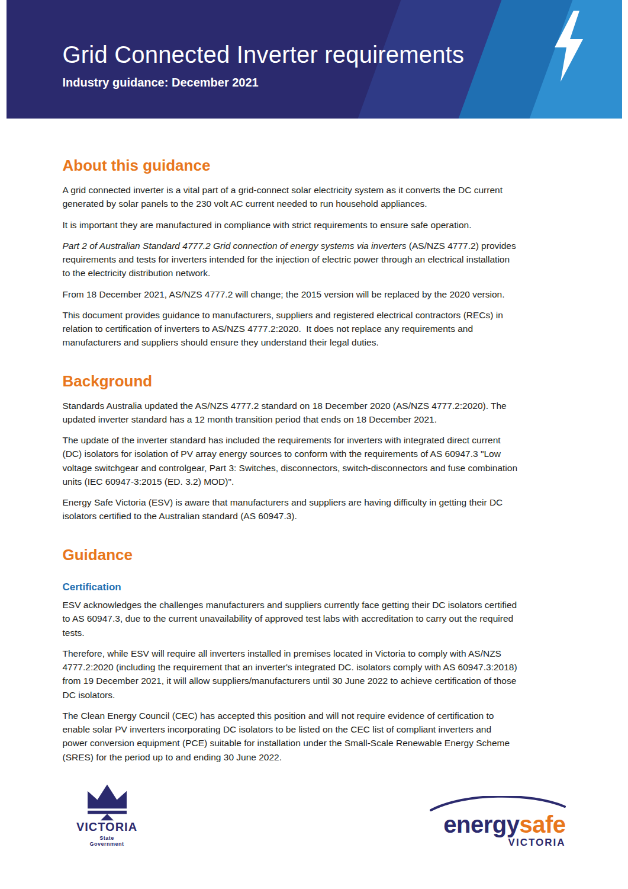Grid Connected Inverter requirements
Industry guidance: December 2021
About this guidance
A grid connected inverter is a vital part of a grid-connect solar electricity system as it converts the DC current generated by solar panels to the 230 volt AC current needed to run household appliances.
It is important they are manufactured in compliance with strict requirements to ensure safe operation.
Part 2 of Australian Standard 4777.2 Grid connection of energy systems via inverters (AS/NZS 4777.2) provides requirements and tests for inverters intended for the injection of electric power through an electrical installation to the electricity distribution network.
From 18 December 2021, AS/NZS 4777.2 will change; the 2015 version will be replaced by the 2020 version.
This document provides guidance to manufacturers, suppliers and registered electrical contractors (RECs) in relation to certification of inverters to AS/NZS 4777.2:2020. It does not replace any requirements and manufacturers and suppliers should ensure they understand their legal duties.
Background
Standards Australia updated the AS/NZS 4777.2 standard on 18 December 2020 (AS/NZS 4777.2:2020). The updated inverter standard has a 12 month transition period that ends on 18 December 2021.
The update of the inverter standard has included the requirements for inverters with integrated direct current (DC) isolators for isolation of PV array energy sources to conform with the requirements of AS 60947.3 "Low voltage switchgear and controlgear, Part 3: Switches, disconnectors, switch-disconnectors and fuse combination units (IEC 60947-3:2015 (ED. 3.2) MOD)".
Energy Safe Victoria (ESV) is aware that manufacturers and suppliers are having difficulty in getting their DC isolators certified to the Australian standard (AS 60947.3).
Guidance
Certification
ESV acknowledges the challenges manufacturers and suppliers currently face getting their DC isolators certified to AS 60947.3, due to the current unavailability of approved test labs with accreditation to carry out the required tests.
Therefore, while ESV will require all inverters installed in premises located in Victoria to comply with AS/NZS 4777.2:2020 (including the requirement that an inverter's integrated DC. isolators comply with AS 60947.3:2018) from 19 December 2021, it will allow suppliers/manufacturers until 30 June 2022 to achieve certification of those DC isolators.
The Clean Energy Council (CEC) has accepted this position and will not require evidence of certification to enable solar PV inverters incorporating DC isolators to be listed on the CEC list of compliant inverters and power conversion equipment (PCE) suitable for installation under the Small-Scale Renewable Energy Scheme (SRES) for the period up to and ending 30 June 2022.
VICTORIA
State
Government
energysafe
VICTORIA